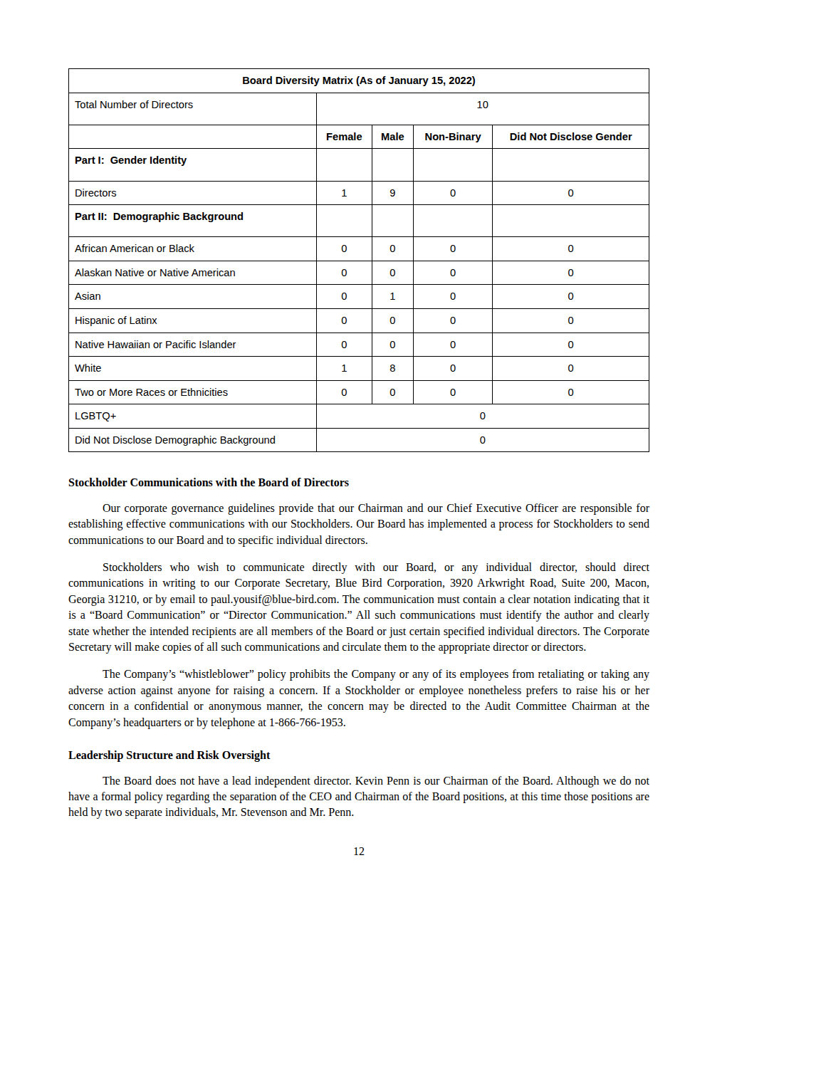| Board Diversity Matrix (As of January 15, 2022) |
| Total Number of Directors | 10 |
| | Female | Male | Non-Binary | Did Not Disclose Gender |
| Part I: Gender Identity | | | | |
| Directors | 1 | 9 | 0 | 0 |
| Part II: Demographic Background | | | | |
| African American or Black | 0 | 0 | 0 | 0 |
| Alaskan Native or Native American | 0 | 0 | 0 | 0 |
| Asian | 0 | 1 | 0 | 0 |
| Hispanic of Latinx | 0 | 0 | 0 | 0 |
| Native Hawaiian or Pacific Islander | 0 | 0 | 0 | 0 |
| White | 1 | 8 | 0 | 0 |
| Two or More Races or Ethnicities | 0 | 0 | 0 | 0 |
| LGBTQ+ | 0 |
| Did Not Disclose Demographic Background | 0 |
Stockholder Communications with the Board of Directors
Our corporate governance guidelines provide that our Chairman and our Chief Executive Officer are responsible for establishing effective communications with our Stockholders. Our Board has implemented a process for Stockholders to send communications to our Board and to specific individual directors.
Stockholders who wish to communicate directly with our Board, or any individual director, should direct communications in writing to our Corporate Secretary, Blue Bird Corporation, 3920 Arkwright Road, Suite 200, Macon, Georgia 31210, or by email to paul.yousif@blue-bird.com. The communication must contain a clear notation indicating that it is a “Board Communication” or “Director Communication.” All such communications must identify the author and clearly state whether the intended recipients are all members of the Board or just certain specified individual directors. The Corporate Secretary will make copies of all such communications and circulate them to the appropriate director or directors.
The Company’s “whistleblower” policy prohibits the Company or any of its employees from retaliating or taking any adverse action against anyone for raising a concern. If a Stockholder or employee nonetheless prefers to raise his or her concern in a confidential or anonymous manner, the concern may be directed to the Audit Committee Chairman at the Company’s headquarters or by telephone at 1-866-766-1953.
Leadership Structure and Risk Oversight
The Board does not have a lead independent director. Kevin Penn is our Chairman of the Board. Although we do not have a formal policy regarding the separation of the CEO and Chairman of the Board positions, at this time those positions are held by two separate individuals, Mr. Stevenson and Mr. Penn.
12